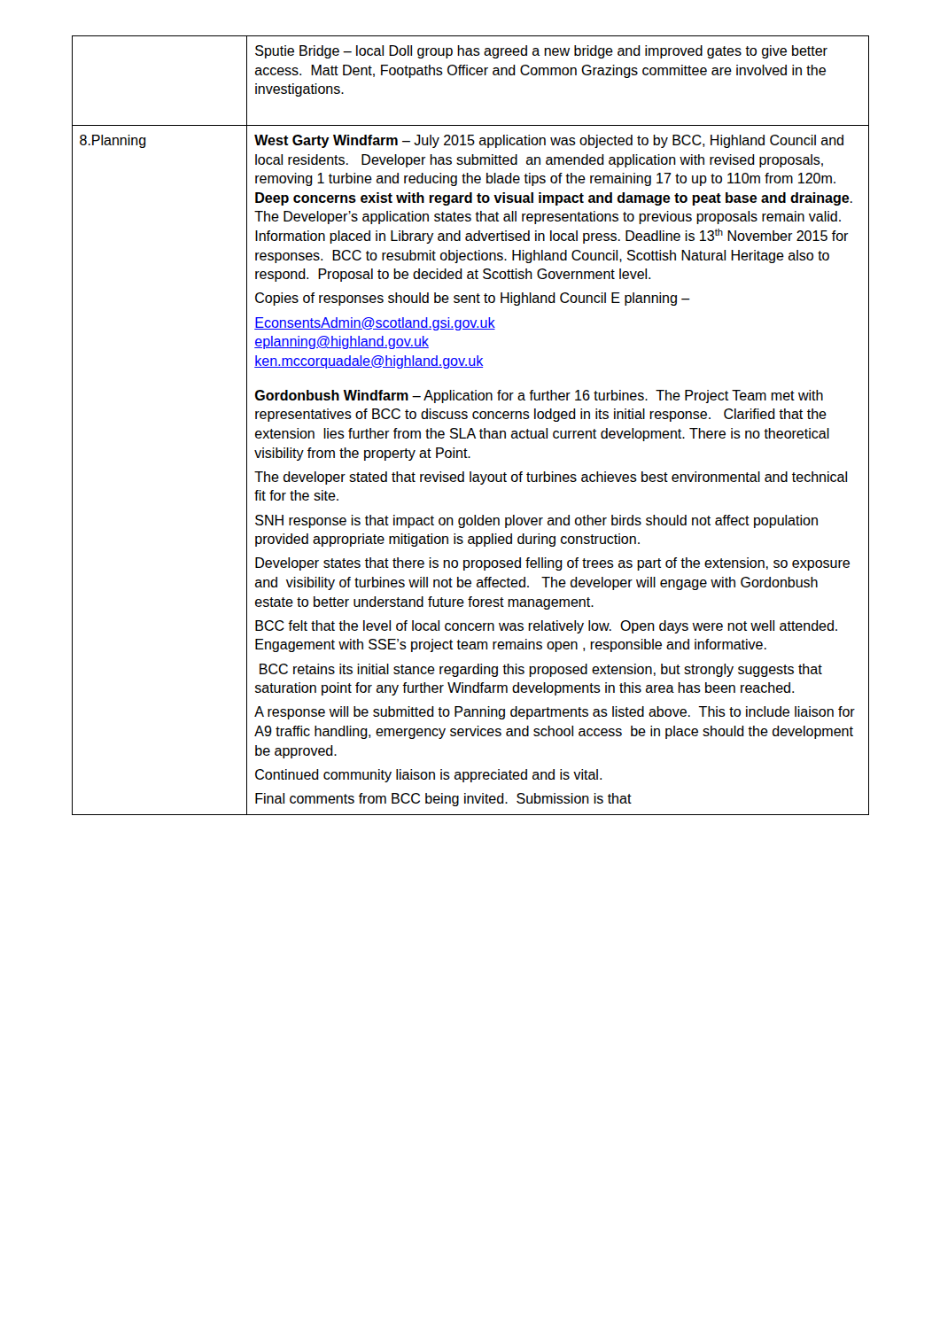| | Sputie Bridge – local Doll group has agreed a new bridge and improved gates to give better access. Matt Dent, Footpaths Officer and Common Grazings committee are involved in the investigations. |
| 8.Planning | West Garty Windfarm – July 2015 application was objected to by BCC, Highland Council and local residents. Developer has submitted an amended application with revised proposals, removing 1 turbine and reducing the blade tips of the remaining 17 to up to 110m from 120m. Deep concerns exist with regard to visual impact and damage to peat base and drainage . The Developer’s application states that all representations to previous proposals remain valid. Information placed in Library and advertised in local press. Deadline is 13 th November 2015 for responses. BCC to resubmit objections. Highland Council, Scottish Natural Heritage also to respond. Proposal to be decided at Scottish Government level. Copies of responses should be sent to Highland Council E planning – EconsentsAdmin@scotland.gsi.gov.uk eplanning@highland.gov.uk ken.mccorquadale@highland.gov.uk Gordonbush Windfarm – Application for a further 16 turbines. The Project Team met with representatives of BCC to discuss concerns lodged in its initial response. Clarified that the extension lies further from the SLA than actual current development. There is no theoretical visibility from the property at Point. The developer stated that revised layout of turbines achieves best environmental and technical fit for the site. SNH response is that impact on golden plover and other birds should not affect population provided appropriate mitigation is applied during construction. Developer states that there is no proposed felling of trees as part of the extension, so exposure and visibility of turbines will not be affected. The developer will engage with Gordonbush estate to better understand future forest management. BCC felt that the level of local concern was relatively low. Open days were not well attended. Engagement with SSE’s project team remains open , responsible and informative. BCC retains its initial stance regarding this proposed extension, but strongly suggests that saturation point for any further Windfarm developments in this area has been reached. A response will be submitted to Panning departments as listed above. This to include liaison for A9 traffic handling, emergency services and school access be in place should the development be approved. Continued community liaison is appreciated and is vital. Final comments from BCC being invited. Submission is that |